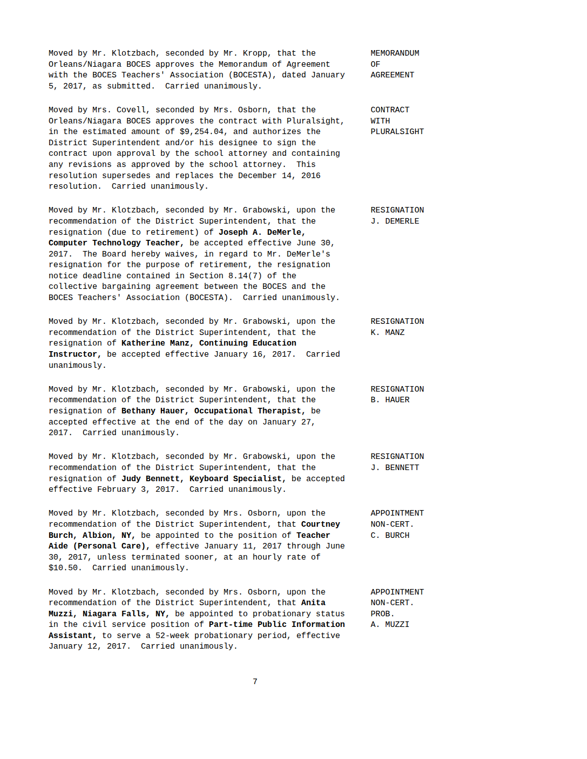Moved by Mr. Klotzbach, seconded by Mr. Kropp, that the Orleans/Niagara BOCES approves the Memorandum of Agreement with the BOCES Teachers' Association (BOCESTA), dated January 5, 2017, as submitted. Carried unanimously.
MEMORANDUM OF AGREEMENT
Moved by Mrs. Covell, seconded by Mrs. Osborn, that the Orleans/Niagara BOCES approves the contract with Pluralsight, in the estimated amount of $9,254.04, and authorizes the District Superintendent and/or his designee to sign the contract upon approval by the school attorney and containing any revisions as approved by the school attorney. This resolution supersedes and replaces the December 14, 2016 resolution. Carried unanimously.
CONTRACT WITH PLURALSIGHT
Moved by Mr. Klotzbach, seconded by Mr. Grabowski, upon the recommendation of the District Superintendent, that the resignation (due to retirement) of Joseph A. DeMerle, Computer Technology Teacher, be accepted effective June 30, 2017. The Board hereby waives, in regard to Mr. DeMerle's resignation for the purpose of retirement, the resignation notice deadline contained in Section 8.14(7) of the collective bargaining agreement between the BOCES and the BOCES Teachers' Association (BOCESTA). Carried unanimously.
RESIGNATION J. DEMERLE
Moved by Mr. Klotzbach, seconded by Mr. Grabowski, upon the recommendation of the District Superintendent, that the resignation of Katherine Manz, Continuing Education Instructor, be accepted effective January 16, 2017. Carried unanimously.
RESIGNATION K. MANZ
Moved by Mr. Klotzbach, seconded by Mr. Grabowski, upon the recommendation of the District Superintendent, that the resignation of Bethany Hauer, Occupational Therapist, be accepted effective at the end of the day on January 27, 2017. Carried unanimously.
RESIGNATION B. HAUER
Moved by Mr. Klotzbach, seconded by Mr. Grabowski, upon the recommendation of the District Superintendent, that the resignation of Judy Bennett, Keyboard Specialist, be accepted effective February 3, 2017. Carried unanimously.
RESIGNATION J. BENNETT
Moved by Mr. Klotzbach, seconded by Mrs. Osborn, upon the recommendation of the District Superintendent, that Courtney Burch, Albion, NY, be appointed to the position of Teacher Aide (Personal Care), effective January 11, 2017 through June 30, 2017, unless terminated sooner, at an hourly rate of $10.50. Carried unanimously.
APPOINTMENT NON-CERT. C. BURCH
Moved by Mr. Klotzbach, seconded by Mrs. Osborn, upon the recommendation of the District Superintendent, that Anita Muzzi, Niagara Falls, NY, be appointed to probationary status in the civil service position of Part-time Public Information Assistant, to serve a 52-week probationary period, effective January 12, 2017. Carried unanimously.
APPOINTMENT NON-CERT. PROB. A. MUZZI
7